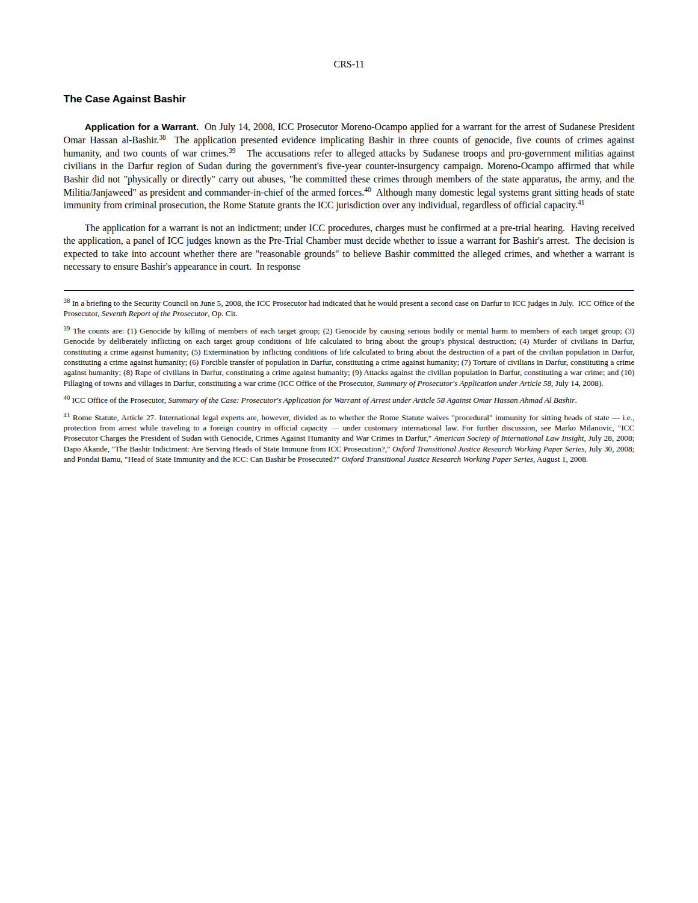CRS-11
The Case Against Bashir
Application for a Warrant. On July 14, 2008, ICC Prosecutor Moreno-Ocampo applied for a warrant for the arrest of Sudanese President Omar Hassan al-Bashir.38 The application presented evidence implicating Bashir in three counts of genocide, five counts of crimes against humanity, and two counts of war crimes.39 The accusations refer to alleged attacks by Sudanese troops and pro-government militias against civilians in the Darfur region of Sudan during the government's five-year counter-insurgency campaign. Moreno-Ocampo affirmed that while Bashir did not "physically or directly" carry out abuses, "he committed these crimes through members of the state apparatus, the army, and the Militia/Janjaweed" as president and commander-in-chief of the armed forces.40 Although many domestic legal systems grant sitting heads of state immunity from criminal prosecution, the Rome Statute grants the ICC jurisdiction over any individual, regardless of official capacity.41
The application for a warrant is not an indictment; under ICC procedures, charges must be confirmed at a pre-trial hearing. Having received the application, a panel of ICC judges known as the Pre-Trial Chamber must decide whether to issue a warrant for Bashir's arrest. The decision is expected to take into account whether there are "reasonable grounds" to believe Bashir committed the alleged crimes, and whether a warrant is necessary to ensure Bashir's appearance in court. In response
38 In a briefing to the Security Council on June 5, 2008, the ICC Prosecutor had indicated that he would present a second case on Darfur to ICC judges in July. ICC Office of the Prosecutor, Seventh Report of the Prosecutor, Op. Cit.
39 The counts are: (1) Genocide by killing of members of each target group; (2) Genocide by causing serious bodily or mental harm to members of each target group; (3) Genocide by deliberately inflicting on each target group conditions of life calculated to bring about the group's physical destruction; (4) Murder of civilians in Darfur, constituting a crime against humanity; (5) Extermination by inflicting conditions of life calculated to bring about the destruction of a part of the civilian population in Darfur, constituting a crime against humanity; (6) Forcible transfer of population in Darfur, constituting a crime against humanity; (7) Torture of civilians in Darfur, constituting a crime against humanity; (8) Rape of civilians in Darfur, constituting a crime against humanity; (9) Attacks against the civilian population in Darfur, constituting a war crime; and (10) Pillaging of towns and villages in Darfur, constituting a war crime (ICC Office of the Prosecutor, Summary of Prosecutor's Application under Article 58, July 14, 2008).
40 ICC Office of the Prosecutor, Summary of the Case: Prosecutor's Application for Warrant of Arrest under Article 58 Against Omar Hassan Ahmad Al Bashir.
41 Rome Statute, Article 27. International legal experts are, however, divided as to whether the Rome Statute waives "procedural" immunity for sitting heads of state — i.e., protection from arrest while traveling to a foreign country in official capacity — under customary international law. For further discussion, see Marko Milanovic, "ICC Prosecutor Charges the President of Sudan with Genocide, Crimes Against Humanity and War Crimes in Darfur," American Society of International Law Insight, July 28, 2008; Dapo Akande, "The Bashir Indictment: Are Serving Heads of State Immune from ICC Prosecution?," Oxford Transitional Justice Research Working Paper Series, July 30, 2008; and Pondai Bamu, "Head of State Immunity and the ICC: Can Bashir be Prosecuted?" Oxford Transitional Justice Research Working Paper Series, August 1, 2008.